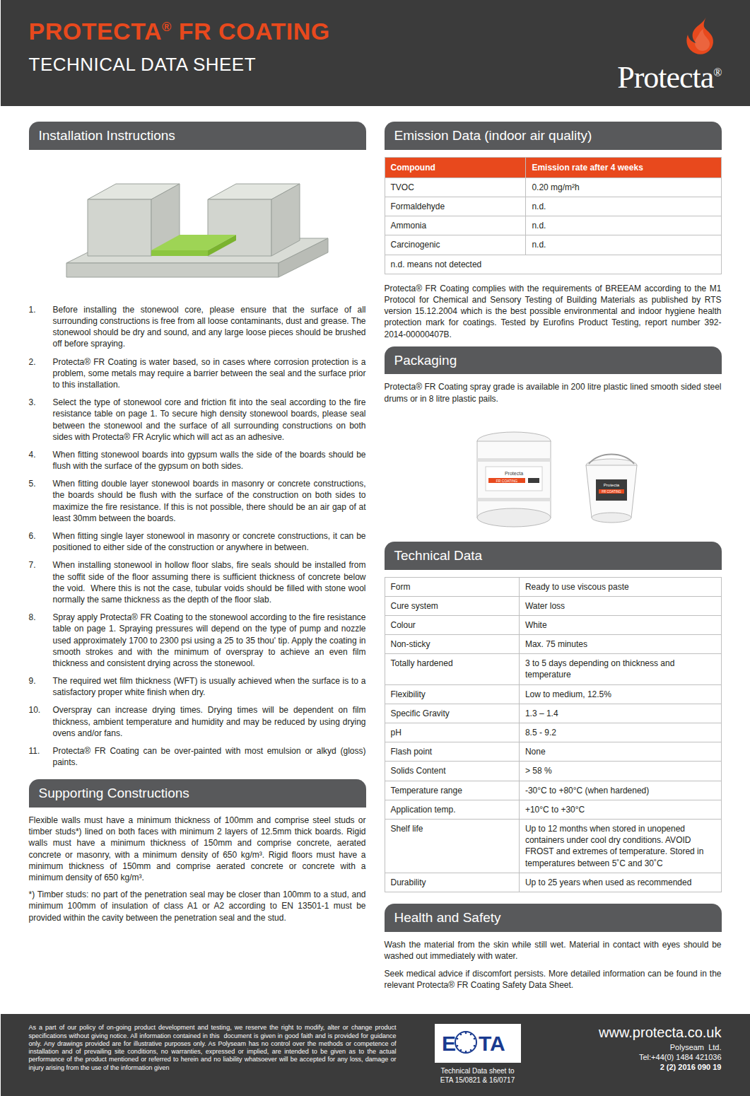PROTECTA® FR COATING
TECHNICAL DATA SHEET
Protecta®
Installation Instructions
Before installing the stonewool core, please ensure that the surface of all surrounding constructions is free from all loose contaminants, dust and grease. The stonewool should be dry and sound, and any large loose pieces should be brushed off before spraying.
Protecta® FR Coating is water based, so in cases where corrosion protection is a problem, some metals may require a barrier between the seal and the surface prior to this installation.
Select the type of stonewool core and friction fit into the seal according to the fire resistance table on page 1. To secure high density stonewool boards, please seal between the stonewool and the surface of all surrounding constructions on both sides with Protecta® FR Acrylic which will act as an adhesive.
When fitting stonewool boards into gypsum walls the side of the boards should be flush with the surface of the gypsum on both sides.
When fitting double layer stonewool boards in masonry or concrete constructions, the boards should be flush with the surface of the construction on both sides to maximize the fire resistance. If this is not possible, there should be an air gap of at least 30mm between the boards.
When fitting single layer stonewool in masonry or concrete constructions, it can be positioned to either side of the construction or anywhere in between.
When installing stonewool in hollow floor slabs, fire seals should be installed from the soffit side of the floor assuming there is sufficient thickness of concrete below the void. Where this is not the case, tubular voids should be filled with stone wool normally the same thickness as the depth of the floor slab.
Spray apply Protecta® FR Coating to the stonewool according to the fire resistance table on page 1. Spraying pressures will depend on the type of pump and nozzle used approximately 1700 to 2300 psi using a 25 to 35 thou' tip. Apply the coating in smooth strokes and with the minimum of overspray to achieve an even film thickness and consistent drying across the stonewool.
The required wet film thickness (WFT) is usually achieved when the surface is to a satisfactory proper white finish when dry.
Overspray can increase drying times. Drying times will be dependent on film thickness, ambient temperature and humidity and may be reduced by using drying ovens and/or fans.
Protecta® FR Coating can be over-painted with most emulsion or alkyd (gloss) paints.
Supporting Constructions
Flexible walls must have a minimum thickness of 100mm and comprise steel studs or timber studs*) lined on both faces with minimum 2 layers of 12.5mm thick boards. Rigid walls must have a minimum thickness of 150mm and comprise concrete, aerated concrete or masonry, with a minimum density of 650 kg/m³. Rigid floors must have a minimum thickness of 150mm and comprise aerated concrete or concrete with a minimum density of 650 kg/m³.
*) Timber studs: no part of the penetration seal may be closer than 100mm to a stud, and minimum 100mm of insulation of class A1 or A2 according to EN 13501-1 must be provided within the cavity between the penetration seal and the stud.
Emission Data (indoor air quality)
| Compound | Emission rate after 4 weeks |
| --- | --- |
| TVOC | 0.20 mg/m²h |
| Formaldehyde | n.d. |
| Ammonia | n.d. |
| Carcinogenic | n.d. |
| n.d. means not detected |
Protecta® FR Coating complies with the requirements of BREEAM according to the M1 Protocol for Chemical and Sensory Testing of Building Materials as published by RTS version 15.12.2004 which is the best possible environmental and indoor hygiene health protection mark for coatings. Tested by Eurofins Product Testing, report number 392-2014-00000407B.
Packaging
Protecta® FR Coating spray grade is available in 200 litre plastic lined smooth sided steel drums or in 8 litre plastic pails.
Protecta FR COATING Protecta FR COATING
Technical Data
| Form | Ready to use viscous paste |
| Cure system | Water loss |
| Colour | White |
| Non-sticky | Max. 75 minutes |
| Totally hardened | 3 to 5 days depending on thickness and temperature |
| Flexibility | Low to medium, 12.5% |
| Specific Gravity | 1.3 – 1.4 |
| pH | 8.5 - 9.2 |
| Flash point | None |
| Solids Content | > 58 % |
| Temperature range | -30°C to +80°C (when hardened) |
| Application temp. | +10°C to +30°C |
| Shelf life | Up to 12 months when stored in unopened containers under cool dry conditions. AVOID FROST and extremes of temperature. Stored in temperatures between 5˚C and 30˚C |
| Durability | Up to 25 years when used as recommended |
Health and Safety
Wash the material from the skin while still wet. Material in contact with eyes should be washed out immediately with water.
Seek medical advice if discomfort persists. More detailed information can be found in the relevant Protecta® FR Coating Safety Data Sheet.
As a part of our policy of on-going product development and testing, we reserve the right to modify, alter or change product specifications without giving notice. All information contained in this document is given in good faith and is provided for guidance only. Any drawings provided are for illustrative purposes only. As Polyseam has no control over the methods or competence of installation and of prevailing site conditions, no warranties, expressed or implied, are intended to be given as to the actual performance of the product mentioned or referred to herein and no liability whatsoever will be accepted for any loss, damage or injury arising from the use of the information given
E TA
Technical Data sheet to
ETA 15/0821 & 16/0717
www.protecta.co.uk Polyseam Ltd. Tel:+44(0) 1484 421036 2 (2) 2016 090 19